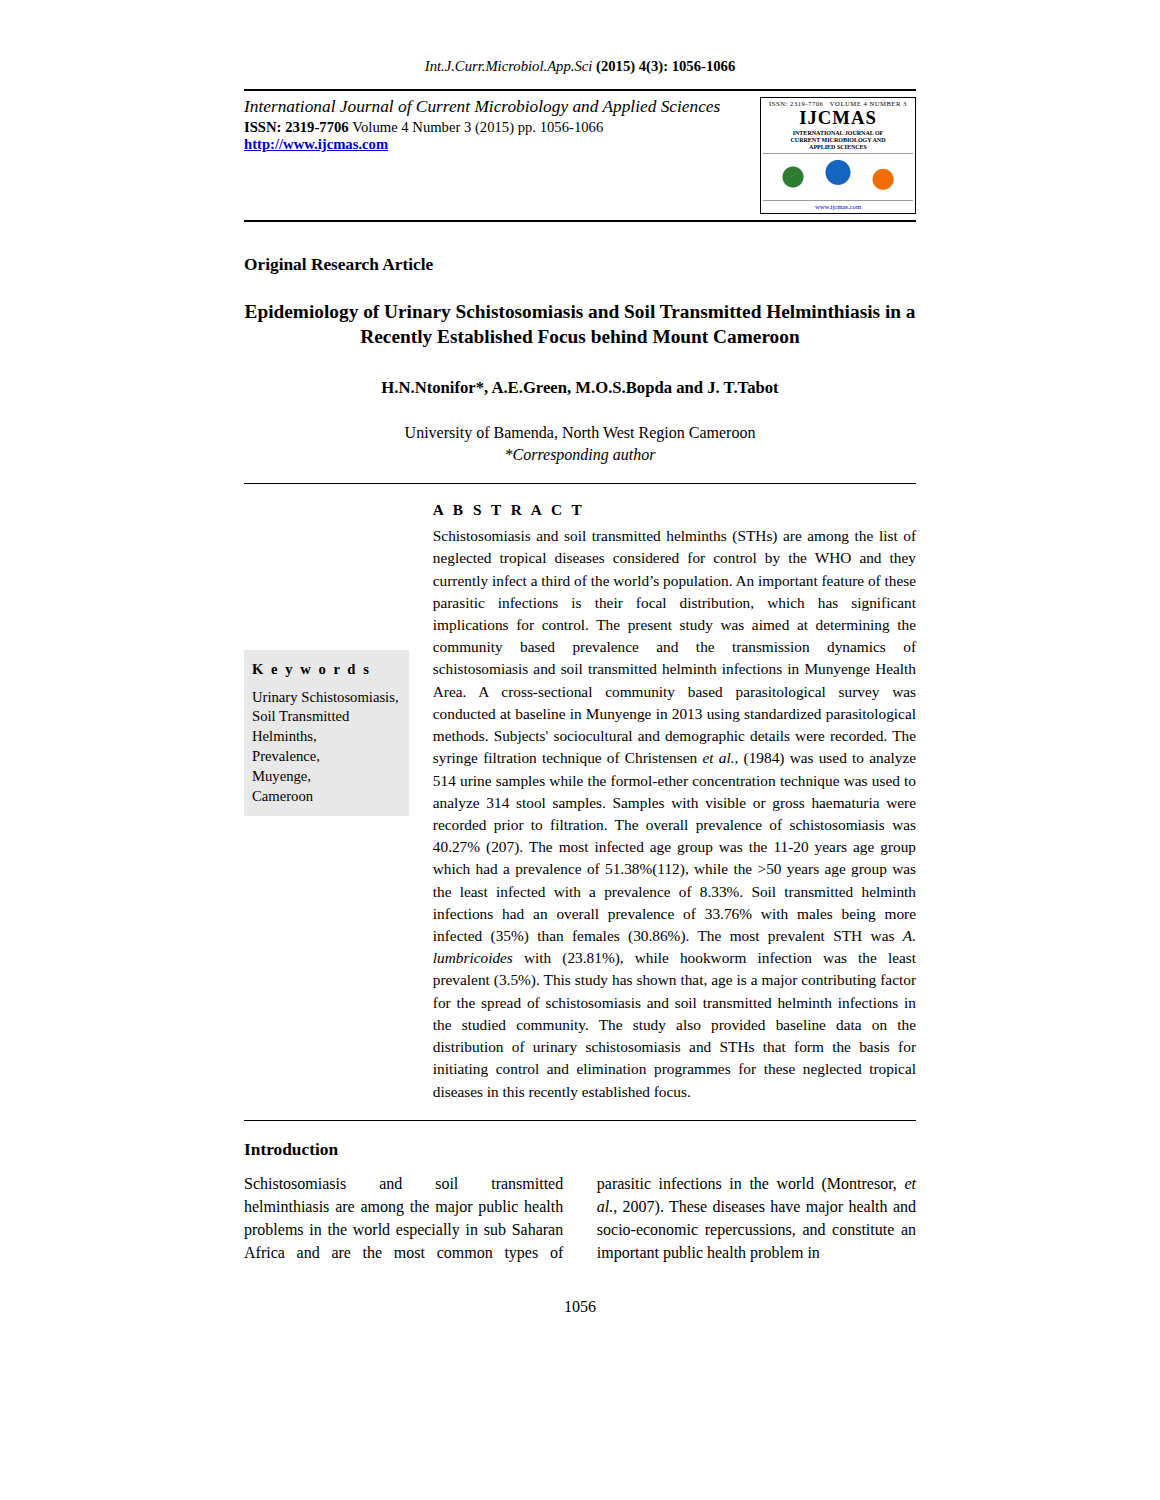Int.J.Curr.Microbiol.App.Sci (2015) 4(3): 1056-1066
International Journal of Current Microbiology and Applied Sciences
ISSN: 2319-7706 Volume 4 Number 3 (2015) pp. 1056-1066
http://www.ijcmas.com
ISSN: 2319-7706 VOLUME 4 NUMBER 3
IJCMAS
INTERNATIONAL JOURNAL OF
CURRENT MICROBIOLOGY AND
APPLIED SCIENCES
www.ijcmas.com
Original Research Article
Epidemiology of Urinary Schistosomiasis and Soil Transmitted Helminthiasis in a Recently Established Focus behind Mount Cameroon
H.N.Ntonifor*, A.E.Green, M.O.S.Bopda and J. T.Tabot
University of Bamenda, North West Region Cameroon
*Corresponding author
K e y w o r d s
Urinary Schistosomiasis,
Soil Transmitted Helminths,
Prevalence,
Muyenge,
Cameroon
A B S T R A C T
Schistosomiasis and soil transmitted helminths (STHs) are among the list of neglected tropical diseases considered for control by the WHO and they currently infect a third of the world’s population. An important feature of these parasitic infections is their focal distribution, which has significant implications for control. The present study was aimed at determining the community based prevalence and the transmission dynamics of schistosomiasis and soil transmitted helminth infections in Munyenge Health Area. A cross-sectional community based parasitological survey was conducted at baseline in Munyenge in 2013 using standardized parasitological methods. Subjects' sociocultural and demographic details were recorded. The syringe filtration technique of Christensen et al., (1984) was used to analyze 514 urine samples while the formol-ether concentration technique was used to analyze 314 stool samples. Samples with visible or gross haematuria were recorded prior to filtration. The overall prevalence of schistosomiasis was 40.27% (207). The most infected age group was the 11-20 years age group which had a prevalence of 51.38%(112), while the >50 years age group was the least infected with a prevalence of 8.33%. Soil transmitted helminth infections had an overall prevalence of 33.76% with males being more infected (35%) than females (30.86%). The most prevalent STH was A. lumbricoides with (23.81%), while hookworm infection was the least prevalent (3.5%). This study has shown that, age is a major contributing factor for the spread of schistosomiasis and soil transmitted helminth infections in the studied community. The study also provided baseline data on the distribution of urinary schistosomiasis and STHs that form the basis for initiating control and elimination programmes for these neglected tropical diseases in this recently established focus.
Introduction
Schistosomiasis and soil transmitted helminthiasis are among the major public health problems in the world especially in sub Saharan Africa and are the most common types of parasitic infections in the world (Montresor, et al., 2007). These diseases have major health and socio-economic repercussions, and constitute an important public health problem in
1056